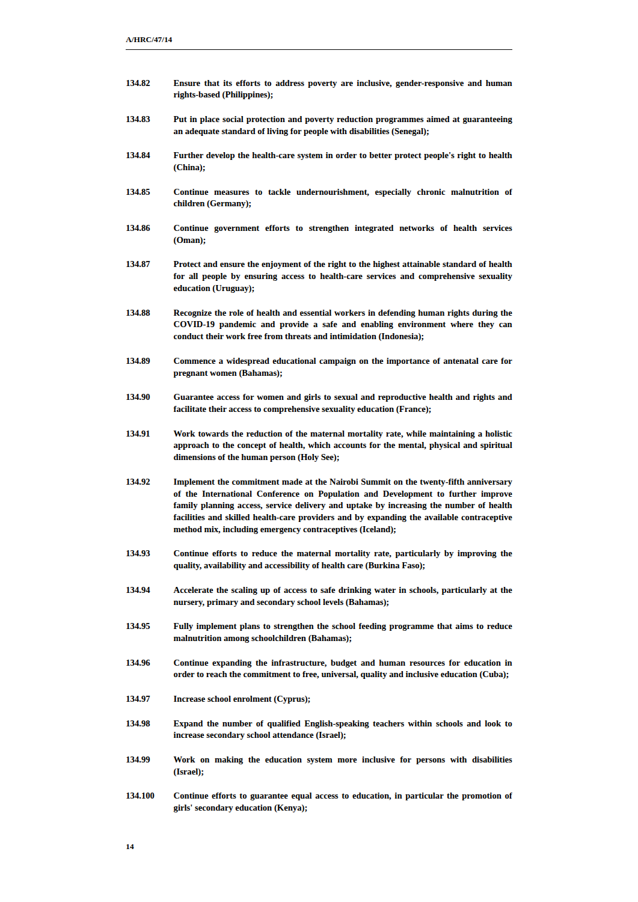A/HRC/47/14
134.82
Ensure that its efforts to address poverty are inclusive, gender-responsive and human rights-based (Philippines);
134.83
Put in place social protection and poverty reduction programmes aimed at guaranteeing an adequate standard of living for people with disabilities (Senegal);
134.84
Further develop the health-care system in order to better protect people's right to health (China);
134.85
Continue measures to tackle undernourishment, especially chronic malnutrition of children (Germany);
134.86
Continue government efforts to strengthen integrated networks of health services (Oman);
134.87
Protect and ensure the enjoyment of the right to the highest attainable standard of health for all people by ensuring access to health-care services and comprehensive sexuality education (Uruguay);
134.88
Recognize the role of health and essential workers in defending human rights during the COVID-19 pandemic and provide a safe and enabling environment where they can conduct their work free from threats and intimidation (Indonesia);
134.89
Commence a widespread educational campaign on the importance of antenatal care for pregnant women (Bahamas);
134.90
Guarantee access for women and girls to sexual and reproductive health and rights and facilitate their access to comprehensive sexuality education (France);
134.91
Work towards the reduction of the maternal mortality rate, while maintaining a holistic approach to the concept of health, which accounts for the mental, physical and spiritual dimensions of the human person (Holy See);
134.92
Implement the commitment made at the Nairobi Summit on the twenty-fifth anniversary of the International Conference on Population and Development to further improve family planning access, service delivery and uptake by increasing the number of health facilities and skilled health-care providers and by expanding the available contraceptive method mix, including emergency contraceptives (Iceland);
134.93
Continue efforts to reduce the maternal mortality rate, particularly by improving the quality, availability and accessibility of health care (Burkina Faso);
134.94
Accelerate the scaling up of access to safe drinking water in schools, particularly at the nursery, primary and secondary school levels (Bahamas);
134.95
Fully implement plans to strengthen the school feeding programme that aims to reduce malnutrition among schoolchildren (Bahamas);
134.96
Continue expanding the infrastructure, budget and human resources for education in order to reach the commitment to free, universal, quality and inclusive education (Cuba);
134.97
Increase school enrolment (Cyprus);
134.98
Expand the number of qualified English-speaking teachers within schools and look to increase secondary school attendance (Israel);
134.99
Work on making the education system more inclusive for persons with disabilities (Israel);
134.100
Continue efforts to guarantee equal access to education, in particular the promotion of girls' secondary education (Kenya);
14